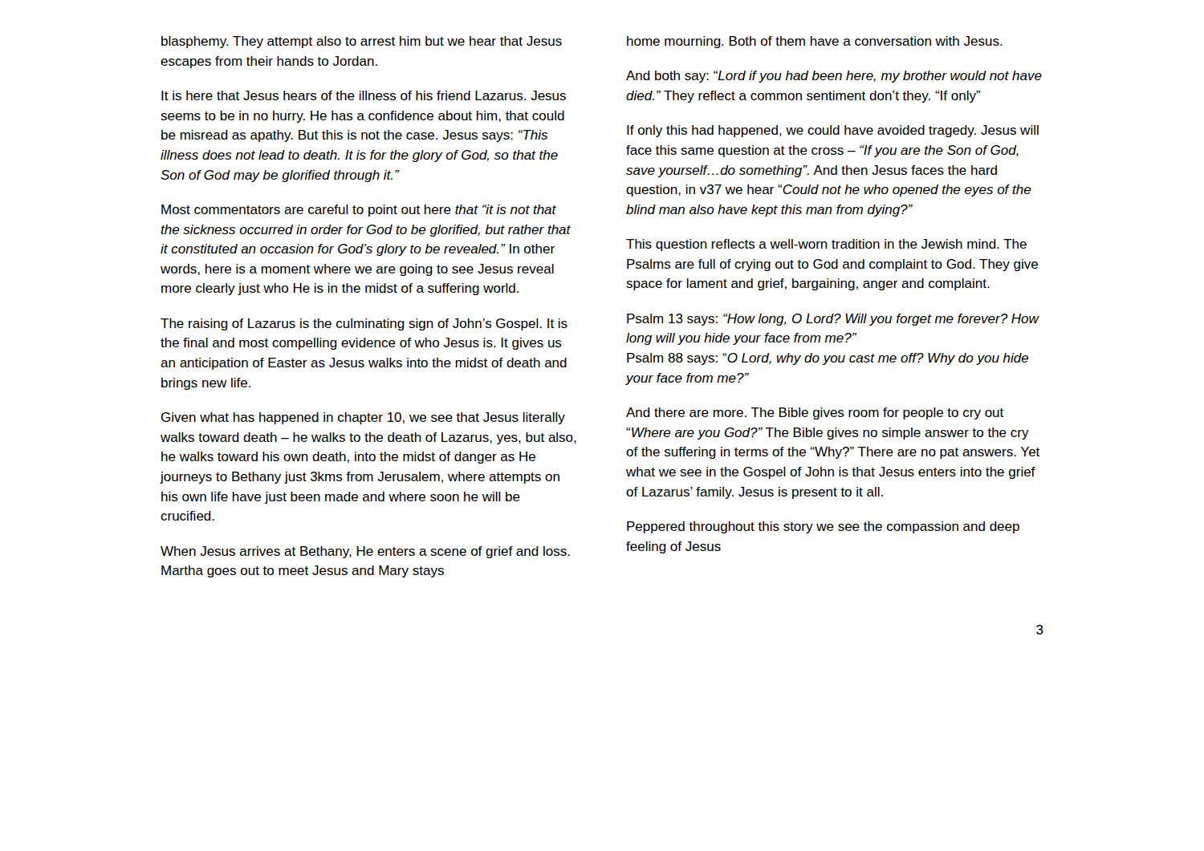blasphemy. They attempt also to arrest him but we hear that Jesus escapes from their hands to Jordan.
It is here that Jesus hears of the illness of his friend Lazarus. Jesus seems to be in no hurry. He has a confidence about him, that could be misread as apathy. But this is not the case. Jesus says: “This illness does not lead to death. It is for the glory of God, so that the Son of God may be glorified through it.”
Most commentators are careful to point out here that “it is not that the sickness occurred in order for God to be glorified, but rather that it constituted an occasion for God’s glory to be revealed.” In other words, here is a moment where we are going to see Jesus reveal more clearly just who He is in the midst of a suffering world.
The raising of Lazarus is the culminating sign of John’s Gospel. It is the final and most compelling evidence of who Jesus is. It gives us an anticipation of Easter as Jesus walks into the midst of death and brings new life.
Given what has happened in chapter 10, we see that Jesus literally walks toward death – he walks to the death of Lazarus, yes, but also, he walks toward his own death, into the midst of danger as He journeys to Bethany just 3kms from Jerusalem, where attempts on his own life have just been made and where soon he will be crucified.
When Jesus arrives at Bethany, He enters a scene of grief and loss. Martha goes out to meet Jesus and Mary stays
home mourning. Both of them have a conversation with Jesus.
And both say: “Lord if you had been here, my brother would not have died.” They reflect a common sentiment don’t they. “If only”
If only this had happened, we could have avoided tragedy. Jesus will face this same question at the cross – “If you are the Son of God, save yourself…do something”. And then Jesus faces the hard question, in v37 we hear “Could not he who opened the eyes of the blind man also have kept this man from dying?”
This question reflects a well-worn tradition in the Jewish mind. The Psalms are full of crying out to God and complaint to God. They give space for lament and grief, bargaining, anger and complaint.
Psalm 13 says: “How long, O Lord? Will you forget me forever? How long will you hide your face from me?”
Psalm 88 says: “O Lord, why do you cast me off? Why do you hide your face from me?”
And there are more. The Bible gives room for people to cry out “Where are you God?” The Bible gives no simple answer to the cry of the suffering in terms of the “Why?” There are no pat answers. Yet what we see in the Gospel of John is that Jesus enters into the grief of Lazarus’ family. Jesus is present to it all.
Peppered throughout this story we see the compassion and deep feeling of Jesus
3